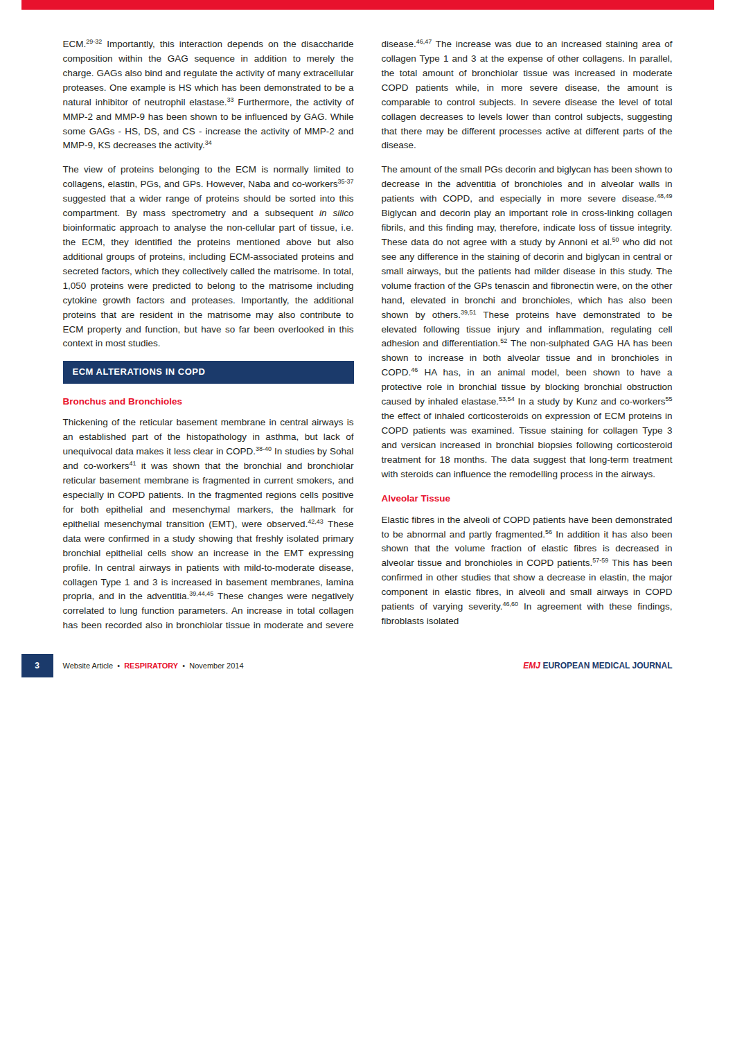ECM.29-32 Importantly, this interaction depends on the disaccharide composition within the GAG sequence in addition to merely the charge. GAGs also bind and regulate the activity of many extracellular proteases. One example is HS which has been demonstrated to be a natural inhibitor of neutrophil elastase.33 Furthermore, the activity of MMP-2 and MMP-9 has been shown to be influenced by GAG. While some GAGs - HS, DS, and CS - increase the activity of MMP-2 and MMP-9, KS decreases the activity.34
The view of proteins belonging to the ECM is normally limited to collagens, elastin, PGs, and GPs. However, Naba and co-workers35-37 suggested that a wider range of proteins should be sorted into this compartment. By mass spectrometry and a subsequent in silico bioinformatic approach to analyse the non-cellular part of tissue, i.e. the ECM, they identified the proteins mentioned above but also additional groups of proteins, including ECM-associated proteins and secreted factors, which they collectively called the matrisome. In total, 1,050 proteins were predicted to belong to the matrisome including cytokine growth factors and proteases. Importantly, the additional proteins that are resident in the matrisome may also contribute to ECM property and function, but have so far been overlooked in this context in most studies.
ECM ALTERATIONS IN COPD
Bronchus and Bronchioles
Thickening of the reticular basement membrane in central airways is an established part of the histopathology in asthma, but lack of unequivocal data makes it less clear in COPD.38-40 In studies by Sohal and co-workers41 it was shown that the bronchial and bronchiolar reticular basement membrane is fragmented in current smokers, and especially in COPD patients. In the fragmented regions cells positive for both epithelial and mesenchymal markers, the hallmark for epithelial mesenchymal transition (EMT), were observed.42,43 These data were confirmed in a study showing that freshly isolated primary bronchial epithelial cells show an increase in the EMT expressing profile. In central airways in patients with mild-to-moderate disease, collagen Type 1 and 3 is increased in basement membranes, lamina propria, and in the adventitia.39,44,45 These changes were negatively correlated to lung function parameters. An increase in total collagen has been recorded also in bronchiolar tissue in moderate and severe disease.46,47 The increase was due to an increased staining area of collagen Type 1 and 3 at the expense of other collagens. In parallel, the total amount of bronchiolar tissue was increased in moderate COPD patients while, in more severe disease, the amount is comparable to control subjects. In severe disease the level of total collagen decreases to levels lower than control subjects, suggesting that there may be different processes active at different parts of the disease.
The amount of the small PGs decorin and biglycan has been shown to decrease in the adventitia of bronchioles and in alveolar walls in patients with COPD, and especially in more severe disease.48,49 Biglycan and decorin play an important role in cross-linking collagen fibrils, and this finding may, therefore, indicate loss of tissue integrity. These data do not agree with a study by Annoni et al.50 who did not see any difference in the staining of decorin and biglycan in central or small airways, but the patients had milder disease in this study. The volume fraction of the GPs tenascin and fibronectin were, on the other hand, elevated in bronchi and bronchioles, which has also been shown by others.39,51 These proteins have demonstrated to be elevated following tissue injury and inflammation, regulating cell adhesion and differentiation.52 The non-sulphated GAG HA has been shown to increase in both alveolar tissue and in bronchioles in COPD.46 HA has, in an animal model, been shown to have a protective role in bronchial tissue by blocking bronchial obstruction caused by inhaled elastase.53,54 In a study by Kunz and co-workers55 the effect of inhaled corticosteroids on expression of ECM proteins in COPD patients was examined. Tissue staining for collagen Type 3 and versican increased in bronchial biopsies following corticosteroid treatment for 18 months. The data suggest that long-term treatment with steroids can influence the remodelling process in the airways.
Alveolar Tissue
Elastic fibres in the alveoli of COPD patients have been demonstrated to be abnormal and partly fragmented.56 In addition it has also been shown that the volume fraction of elastic fibres is decreased in alveolar tissue and bronchioles in COPD patients.57-59 This has been confirmed in other studies that show a decrease in elastin, the major component in elastic fibres, in alveoli and small airways in COPD patients of varying severity.46,60 In agreement with these findings, fibroblasts isolated
3
Website Article • RESPIRATORY • November 2014
EMJ EUROPEAN MEDICAL JOURNAL